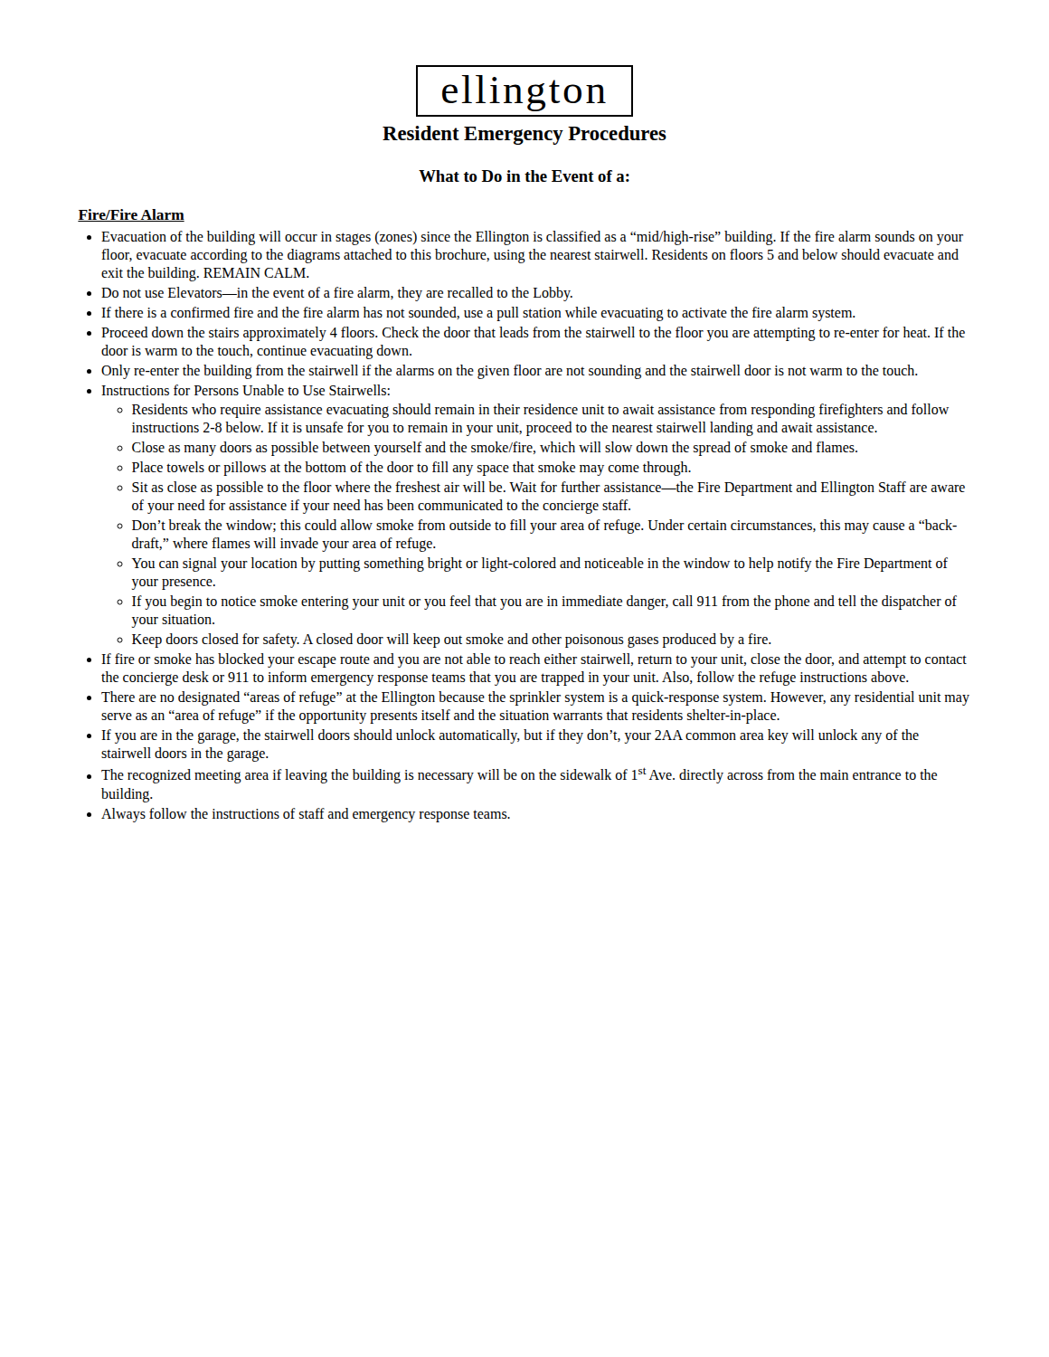ellington
Resident Emergency Procedures
What to Do in the Event of a:
Fire/Fire Alarm
Evacuation of the building will occur in stages (zones) since the Ellington is classified as a “mid/high-rise” building. If the fire alarm sounds on your floor, evacuate according to the diagrams attached to this brochure, using the nearest stairwell. Residents on floors 5 and below should evacuate and exit the building. REMAIN CALM.
Do not use Elevators—in the event of a fire alarm, they are recalled to the Lobby.
If there is a confirmed fire and the fire alarm has not sounded, use a pull station while evacuating to activate the fire alarm system.
Proceed down the stairs approximately 4 floors. Check the door that leads from the stairwell to the floor you are attempting to re-enter for heat. If the door is warm to the touch, continue evacuating down.
Only re-enter the building from the stairwell if the alarms on the given floor are not sounding and the stairwell door is not warm to the touch.
Instructions for Persons Unable to Use Stairwells:
Residents who require assistance evacuating should remain in their residence unit to await assistance from responding firefighters and follow instructions 2-8 below. If it is unsafe for you to remain in your unit, proceed to the nearest stairwell landing and await assistance.
Close as many doors as possible between yourself and the smoke/fire, which will slow down the spread of smoke and flames.
Place towels or pillows at the bottom of the door to fill any space that smoke may come through.
Sit as close as possible to the floor where the freshest air will be. Wait for further assistance—the Fire Department and Ellington Staff are aware of your need for assistance if your need has been communicated to the concierge staff.
Don’t break the window; this could allow smoke from outside to fill your area of refuge. Under certain circumstances, this may cause a “back-draft,” where flames will invade your area of refuge.
You can signal your location by putting something bright or light-colored and noticeable in the window to help notify the Fire Department of your presence.
If you begin to notice smoke entering your unit or you feel that you are in immediate danger, call 911 from the phone and tell the dispatcher of your situation.
Keep doors closed for safety. A closed door will keep out smoke and other poisonous gases produced by a fire.
If fire or smoke has blocked your escape route and you are not able to reach either stairwell, return to your unit, close the door, and attempt to contact the concierge desk or 911 to inform emergency response teams that you are trapped in your unit. Also, follow the refuge instructions above.
There are no designated “areas of refuge” at the Ellington because the sprinkler system is a quick-response system. However, any residential unit may serve as an “area of refuge” if the opportunity presents itself and the situation warrants that residents shelter-in-place.
If you are in the garage, the stairwell doors should unlock automatically, but if they don’t, your 2AA common area key will unlock any of the stairwell doors in the garage.
The recognized meeting area if leaving the building is necessary will be on the sidewalk of 1st Ave. directly across from the main entrance to the building.
Always follow the instructions of staff and emergency response teams.